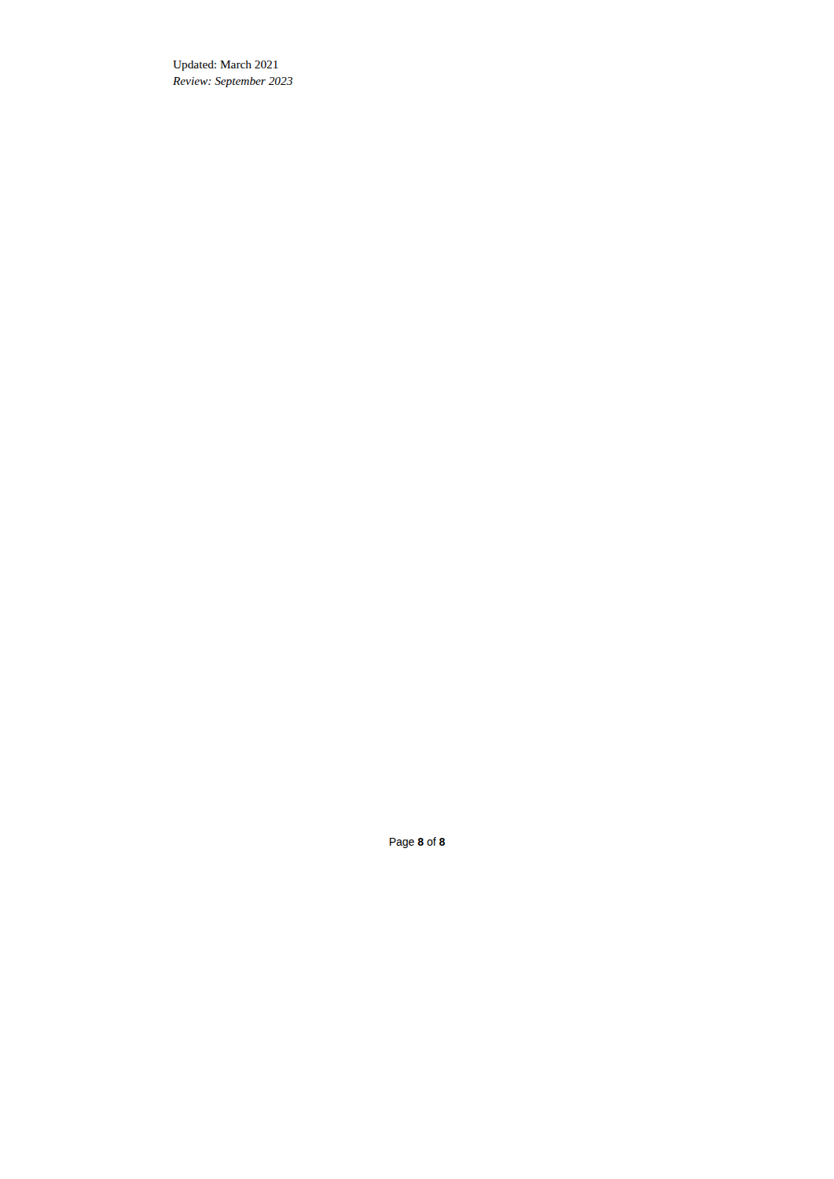Updated: March 2021
Review: September 2023
Page 8 of 8